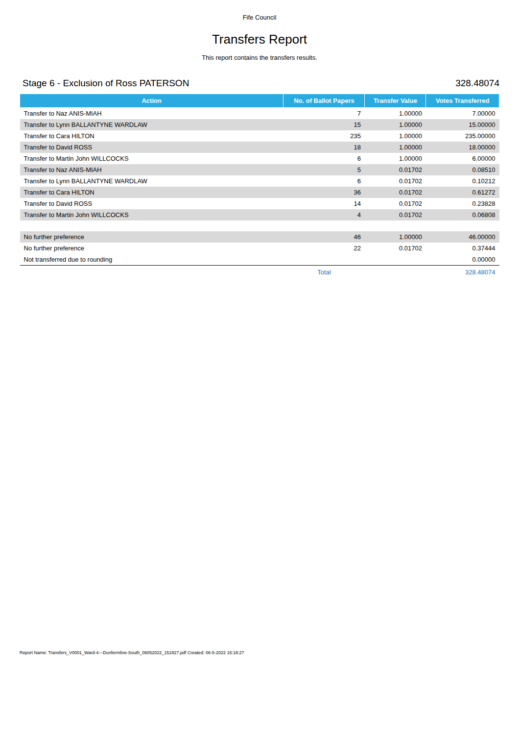Fife Council
Transfers Report
This report contains the transfers results.
Stage 6 - Exclusion of Ross PATERSON 328.48074
| Action | No. of Ballot Papers | Transfer Value | Votes Transferred |
| --- | --- | --- | --- |
| Transfer to Naz ANIS-MIAH | 7 | 1.00000 | 7.00000 |
| Transfer to Lynn BALLANTYNE WARDLAW | 15 | 1.00000 | 15.00000 |
| Transfer to Cara HILTON | 235 | 1.00000 | 235.00000 |
| Transfer to David ROSS | 18 | 1.00000 | 18.00000 |
| Transfer to Martin John WILLCOCKS | 6 | 1.00000 | 6.00000 |
| Transfer to Naz ANIS-MIAH | 5 | 0.01702 | 0.08510 |
| Transfer to Lynn BALLANTYNE WARDLAW | 6 | 0.01702 | 0.10212 |
| Transfer to Cara HILTON | 36 | 0.01702 | 0.61272 |
| Transfer to David ROSS | 14 | 0.01702 | 0.23828 |
| Transfer to Martin John WILLCOCKS | 4 | 0.01702 | 0.06808 |
| No further preference | 46 | 1.00000 | 46.00000 |
| No further preference | 22 | 0.01702 | 0.37444 |
| Not transferred due to rounding | | | 0.00000 |
| | Total | | 328.48074 |
Report Name: Transfers_V0001_Ward-4---Dunfermline-South_06052022_151827.pdf Created: 06-5-2022 15:18:27